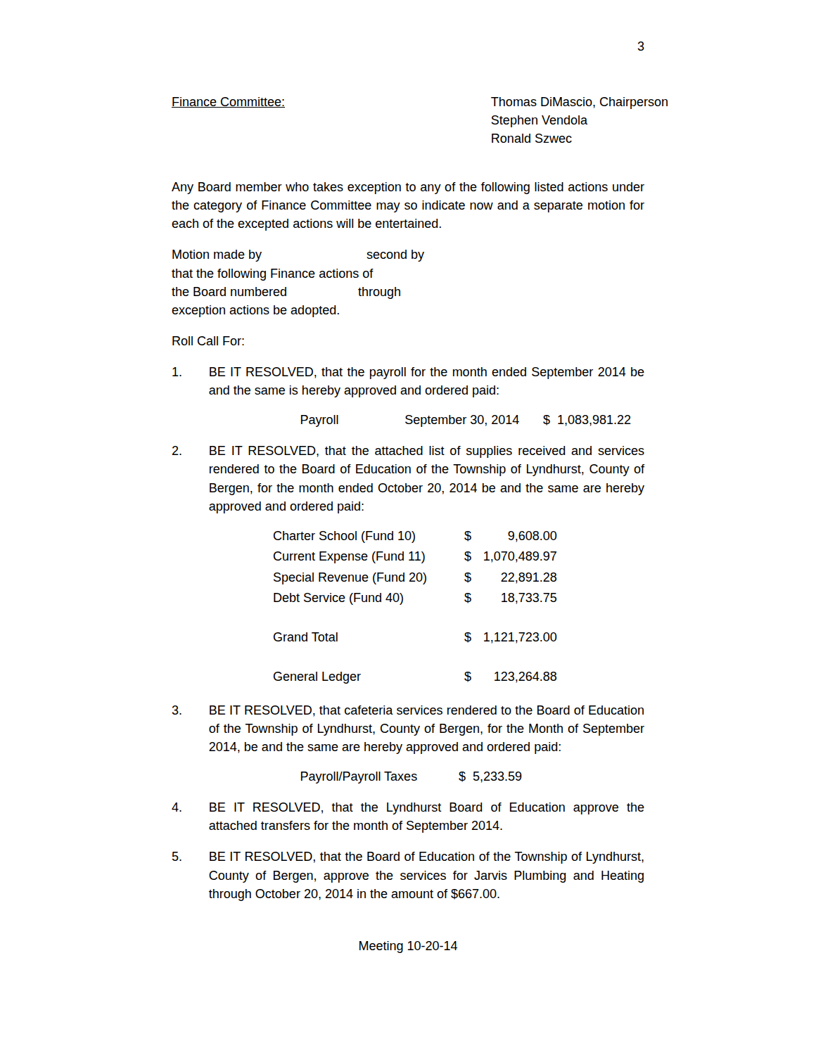3
Finance Committee:
Thomas DiMascio, Chairperson
Stephen Vendola
Ronald Szwec
Any Board member who takes exception to any of the following listed actions under the category of Finance Committee may so indicate now and a separate motion for each of the excepted actions will be entertained.
Motion made by second by that the following Finance actions of
the Board numbered through exception actions be adopted.
Roll Call For:
1.
BE IT RESOLVED, that the payroll for the month ended September 2014 be and the same is hereby approved and ordered paid:
Payroll September 30, 2014$ 1,083,981.22
2.
BE IT RESOLVED, that the attached list of supplies received and services rendered to the Board of Education of the Township of Lyndhurst, County of Bergen, for the month ended October 20, 2014 be and the same are hereby approved and ordered paid:
| Charter School (Fund 10) | $ | 9,608.00 |
| Current Expense (Fund 11) | $ | 1,070,489.97 |
| Special Revenue (Fund 20) | $ | 22,891.28 |
| Debt Service (Fund 40) | $ | 18,733.75 |
| Grand Total | $ | 1,121,723.00 |
| General Ledger | $ | 123,264.88 |
3.
BE IT RESOLVED, that cafeteria services rendered to the Board of Education of the Township of Lyndhurst, County of Bergen, for the Month of September 2014, be and the same are hereby approved and ordered paid:
Payroll/Payroll Taxes$ 5,233.59
4.
BE IT RESOLVED, that the Lyndhurst Board of Education approve the attached transfers for the month of September 2014.
5.
BE IT RESOLVED, that the Board of Education of the Township of Lyndhurst, County of Bergen, approve the services for Jarvis Plumbing and Heating through October 20, 2014 in the amount of $667.00.
Meeting 10-20-14